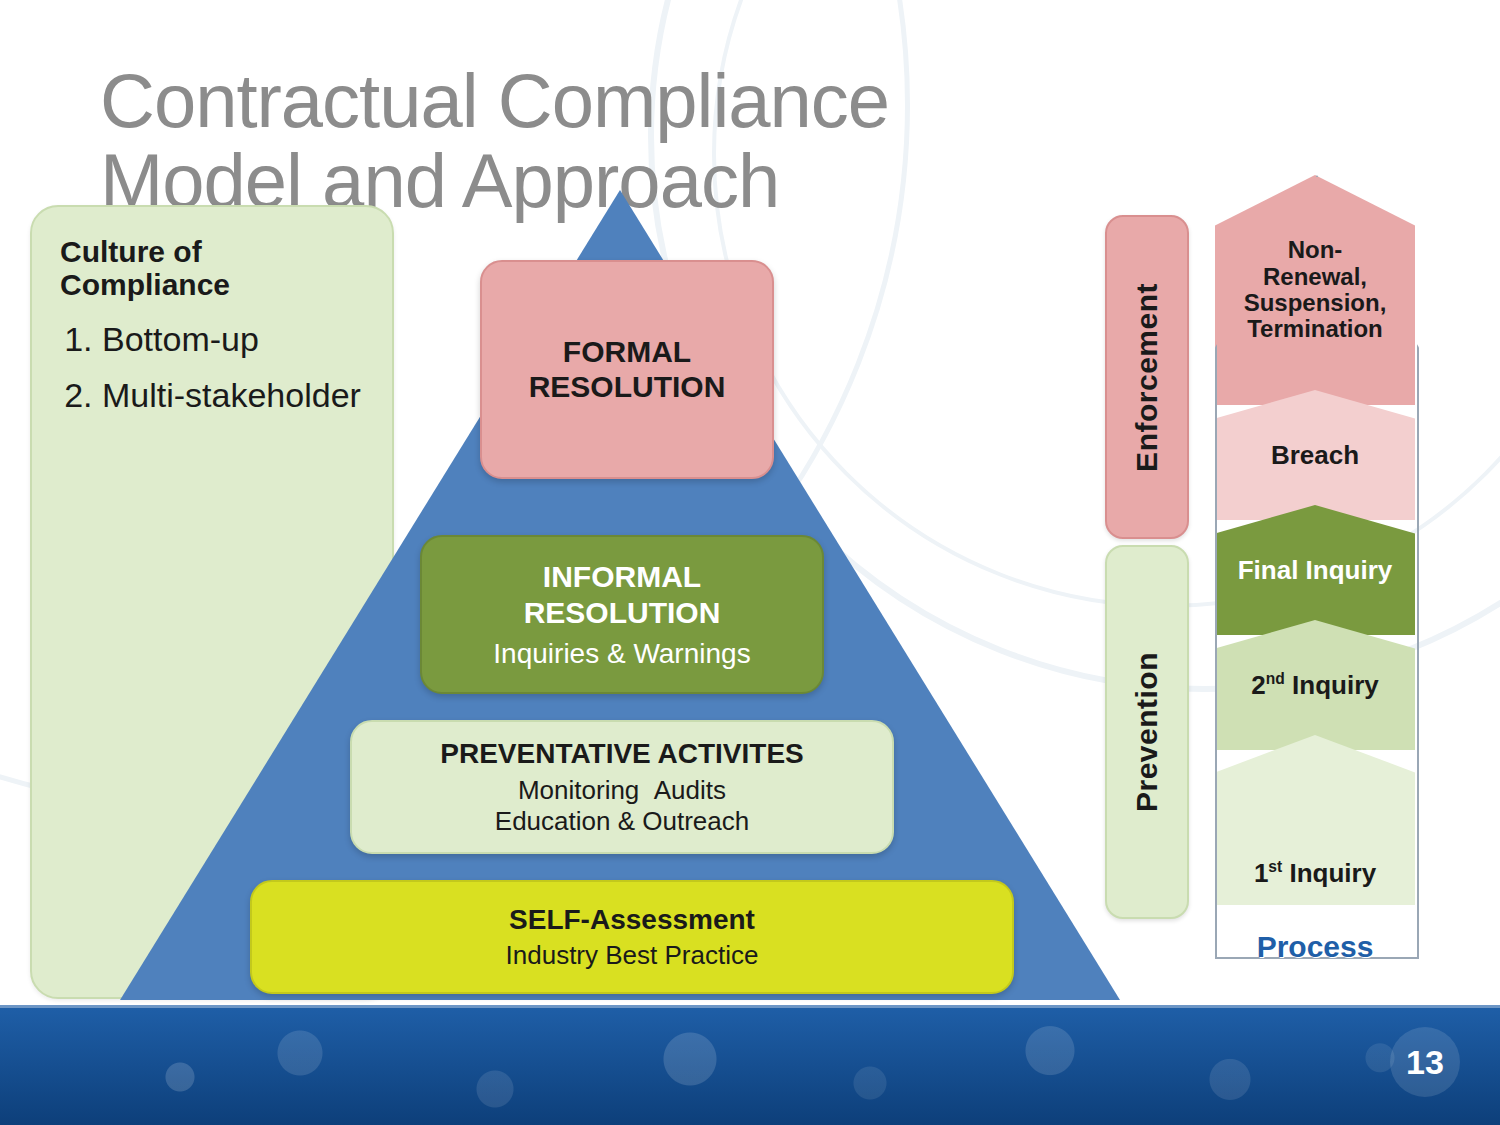Contractual Compliance
Model and Approach
Culture of
Compliance
Bottom-up
Multi-stakeholder
FORMAL
RESOLUTION
INFORMAL
RESOLUTION
Inquiries & Warnings
PREVENTATIVE ACTIVITES
Monitoring Audits
Education & Outreach
SELF-Assessment
Industry Best Practice
Enforcement
Prevention
Non-
Renewal,
Suspension,
Termination
Breach
Final Inquiry
2nd Inquiry
1st Inquiry
Process
13